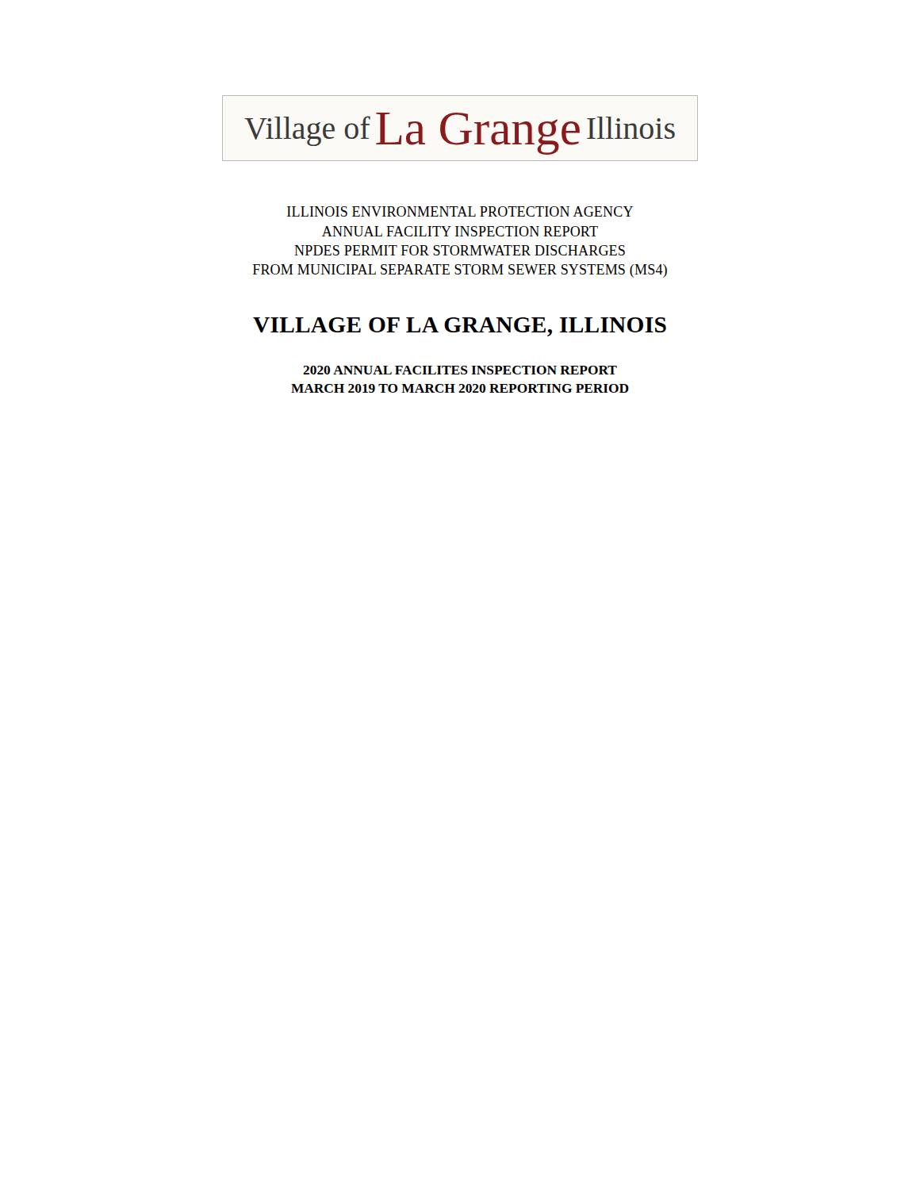Village of La Grange Illinois
ILLINOIS ENVIRONMENTAL PROTECTION AGENCY
ANNUAL FACILITY INSPECTION REPORT
NPDES PERMIT FOR STORMWATER DISCHARGES
FROM MUNICIPAL SEPARATE STORM SEWER SYSTEMS (MS4)
VILLAGE OF LA GRANGE, ILLINOIS
2020 ANNUAL FACILITES INSPECTION REPORT
MARCH 2019 TO MARCH 2020 REPORTING PERIOD